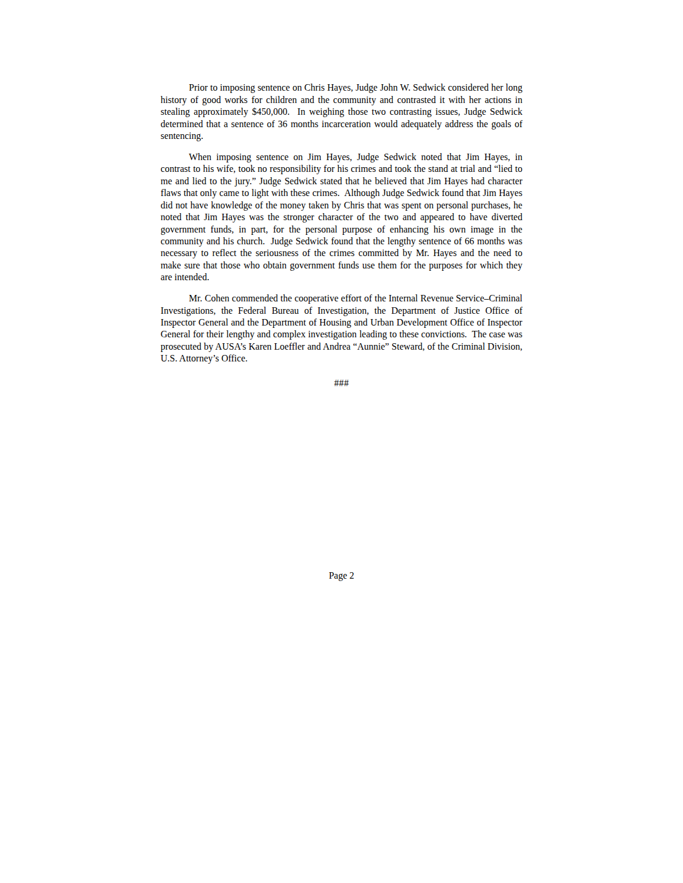Prior to imposing sentence on Chris Hayes, Judge John W. Sedwick considered her long history of good works for children and the community and contrasted it with her actions in stealing approximately $450,000. In weighing those two contrasting issues, Judge Sedwick determined that a sentence of 36 months incarceration would adequately address the goals of sentencing.
When imposing sentence on Jim Hayes, Judge Sedwick noted that Jim Hayes, in contrast to his wife, took no responsibility for his crimes and took the stand at trial and “lied to me and lied to the jury.” Judge Sedwick stated that he believed that Jim Hayes had character flaws that only came to light with these crimes. Although Judge Sedwick found that Jim Hayes did not have knowledge of the money taken by Chris that was spent on personal purchases, he noted that Jim Hayes was the stronger character of the two and appeared to have diverted government funds, in part, for the personal purpose of enhancing his own image in the community and his church. Judge Sedwick found that the lengthy sentence of 66 months was necessary to reflect the seriousness of the crimes committed by Mr. Hayes and the need to make sure that those who obtain government funds use them for the purposes for which they are intended.
Mr. Cohen commended the cooperative effort of the Internal Revenue Service–Criminal Investigations, the Federal Bureau of Investigation, the Department of Justice Office of Inspector General and the Department of Housing and Urban Development Office of Inspector General for their lengthy and complex investigation leading to these convictions. The case was prosecuted by AUSA’s Karen Loeffler and Andrea “Aunnie” Steward, of the Criminal Division, U.S. Attorney’s Office.
###
Page 2